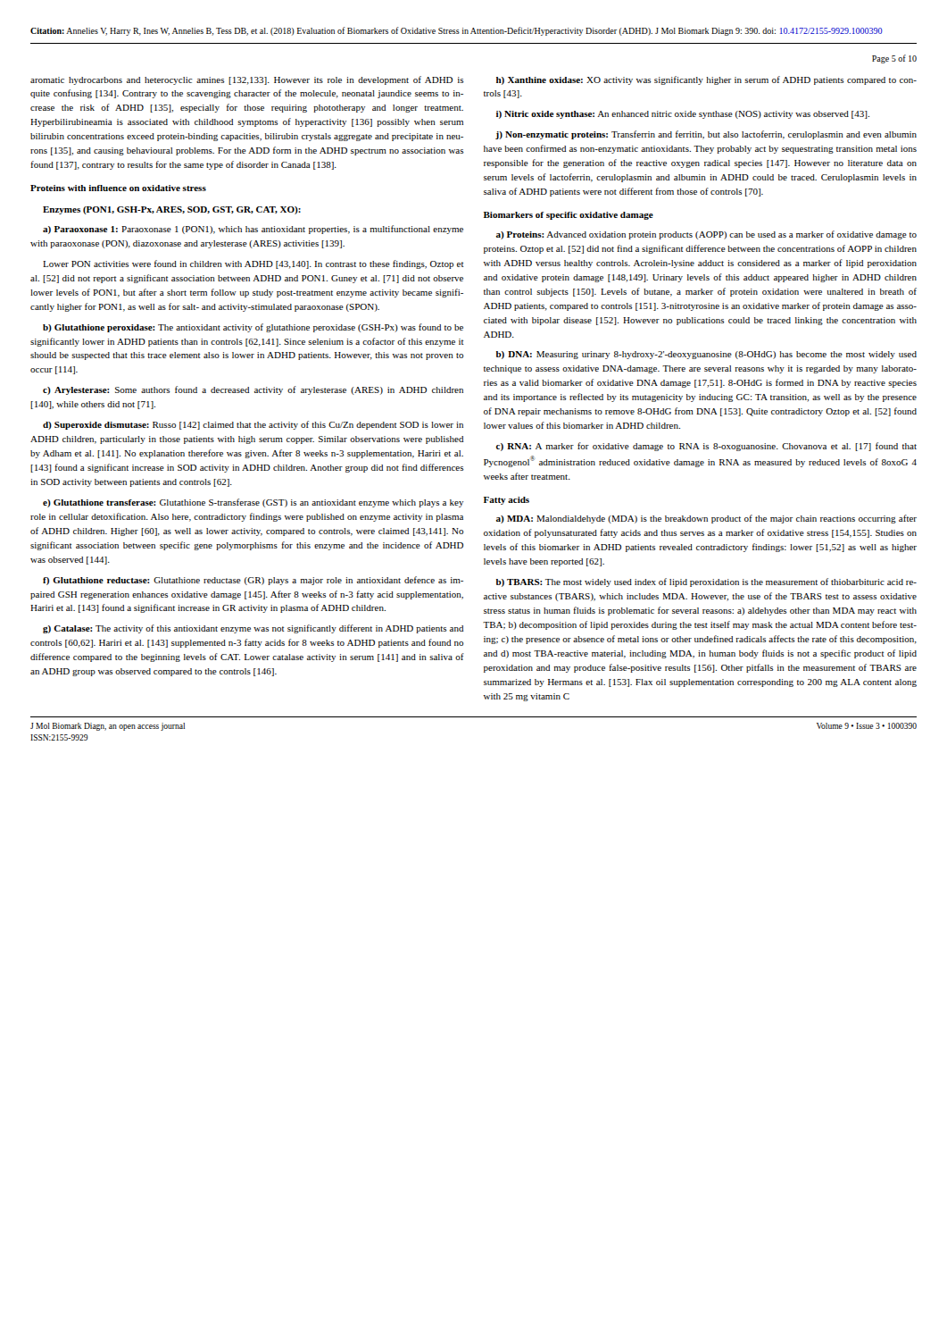Citation: Annelies V, Harry R, Ines W, Annelies B, Tess DB, et al. (2018) Evaluation of Biomarkers of Oxidative Stress in Attention-Deficit/Hyperactivity Disorder (ADHD). J Mol Biomark Diagn 9: 390. doi: 10.4172/2155-9929.1000390
Page 5 of 10
aromatic hydrocarbons and heterocyclic amines [132,133]. However its role in development of ADHD is quite confusing [134]. Contrary to the scavenging character of the molecule, neonatal jaundice seems to increase the risk of ADHD [135], especially for those requiring phototherapy and longer treatment. Hyperbilirubineamia is associated with childhood symptoms of hyperactivity [136] possibly when serum bilirubin concentrations exceed protein-binding capacities, bilirubin crystals aggregate and precipitate in neurons [135], and causing behavioural problems. For the ADD form in the ADHD spectrum no association was found [137], contrary to results for the same type of disorder in Canada [138].
Proteins with influence on oxidative stress
Enzymes (PON1, GSH-Px, ARES, SOD, GST, GR, CAT, XO):
a) Paraoxonase 1: Paraoxonase 1 (PON1), which has antioxidant properties, is a multifunctional enzyme with paraoxonase (PON), diazoxonase and arylesterase (ARES) activities [139].
Lower PON activities were found in children with ADHD [43,140]. In contrast to these findings, Oztop et al. [52] did not report a significant association between ADHD and PON1. Guney et al. [71] did not observe lower levels of PON1, but after a short term follow up study post-treatment enzyme activity became significantly higher for PON1, as well as for salt- and activity-stimulated paraoxonase (SPON).
b) Glutathione peroxidase: The antioxidant activity of glutathione peroxidase (GSH-Px) was found to be significantly lower in ADHD patients than in controls [62,141]. Since selenium is a cofactor of this enzyme it should be suspected that this trace element also is lower in ADHD patients. However, this was not proven to occur [114].
c) Arylesterase: Some authors found a decreased activity of arylesterase (ARES) in ADHD children [140], while others did not [71].
d) Superoxide dismutase: Russo [142] claimed that the activity of this Cu/Zn dependent SOD is lower in ADHD children, particularly in those patients with high serum copper. Similar observations were published by Adham et al. [141]. No explanation therefore was given. After 8 weeks n-3 supplementation, Hariri et al. [143] found a significant increase in SOD activity in ADHD children. Another group did not find differences in SOD activity between patients and controls [62].
e) Glutathione transferase: Glutathione S-transferase (GST) is an antioxidant enzyme which plays a key role in cellular detoxification. Also here, contradictory findings were published on enzyme activity in plasma of ADHD children. Higher [60], as well as lower activity, compared to controls, were claimed [43,141]. No significant association between specific gene polymorphisms for this enzyme and the incidence of ADHD was observed [144].
f) Glutathione reductase: Glutathione reductase (GR) plays a major role in antioxidant defence as impaired GSH regeneration enhances oxidative damage [145]. After 8 weeks of n-3 fatty acid supplementation, Hariri et al. [143] found a significant increase in GR activity in plasma of ADHD children.
g) Catalase: The activity of this antioxidant enzyme was not significantly different in ADHD patients and controls [60,62]. Hariri et al. [143] supplemented n-3 fatty acids for 8 weeks to ADHD patients and found no difference compared to the beginning levels of CAT. Lower catalase activity in serum [141] and in saliva of an ADHD group was observed compared to the controls [146].
h) Xanthine oxidase: XO activity was significantly higher in serum of ADHD patients compared to controls [43].
i) Nitric oxide synthase: An enhanced nitric oxide synthase (NOS) activity was observed [43].
j) Non-enzymatic proteins: Transferrin and ferritin, but also lactoferrin, ceruloplasmin and even albumin have been confirmed as non-enzymatic antioxidants. They probably act by sequestrating transition metal ions responsible for the generation of the reactive oxygen radical species [147]. However no literature data on serum levels of lactoferrin, ceruloplasmin and albumin in ADHD could be traced. Ceruloplasmin levels in saliva of ADHD patients were not different from those of controls [70].
Biomarkers of specific oxidative damage
a) Proteins: Advanced oxidation protein products (AOPP) can be used as a marker of oxidative damage to proteins. Oztop et al. [52] did not find a significant difference between the concentrations of AOPP in children with ADHD versus healthy controls. Acrolein-lysine adduct is considered as a marker of lipid peroxidation and oxidative protein damage [148,149]. Urinary levels of this adduct appeared higher in ADHD children than control subjects [150]. Levels of butane, a marker of protein oxidation were unaltered in breath of ADHD patients, compared to controls [151]. 3-nitrotyrosine is an oxidative marker of protein damage as associated with bipolar disease [152]. However no publications could be traced linking the concentration with ADHD.
b) DNA: Measuring urinary 8-hydroxy-2'-deoxyguanosine (8-OHdG) has become the most widely used technique to assess oxidative DNA-damage. There are several reasons why it is regarded by many laboratories as a valid biomarker of oxidative DNA damage [17,51]. 8-OHdG is formed in DNA by reactive species and its importance is reflected by its mutagenicity by inducing GC: TA transition, as well as by the presence of DNA repair mechanisms to remove 8-OHdG from DNA [153]. Quite contradictory Oztop et al. [52] found lower values of this biomarker in ADHD children.
c) RNA: A marker for oxidative damage to RNA is 8-oxoguanosine. Chovanova et al. [17] found that Pycnogenol® administration reduced oxidative damage in RNA as measured by reduced levels of 8oxoG 4 weeks after treatment.
Fatty acids
a) MDA: Malondialdehyde (MDA) is the breakdown product of the major chain reactions occurring after oxidation of polyunsaturated fatty acids and thus serves as a marker of oxidative stress [154,155]. Studies on levels of this biomarker in ADHD patients revealed contradictory findings: lower [51,52] as well as higher levels have been reported [62].
b) TBARS: The most widely used index of lipid peroxidation is the measurement of thiobarbituric acid reactive substances (TBARS), which includes MDA. However, the use of the TBARS test to assess oxidative stress status in human fluids is problematic for several reasons: a) aldehydes other than MDA may react with TBA; b) decomposition of lipid peroxides during the test itself may mask the actual MDA content before testing; c) the presence or absence of metal ions or other undefined radicals affects the rate of this decomposition, and d) most TBA-reactive material, including MDA, in human body fluids is not a specific product of lipid peroxidation and may produce false-positive results [156]. Other pitfalls in the measurement of TBARS are summarized by Hermans et al. [153]. Flax oil supplementation corresponding to 200 mg ALA content along with 25 mg vitamin C
J Mol Biomark Diagn, an open access journal
ISSN:2155-9929
Volume 9 • Issue 3 • 1000390